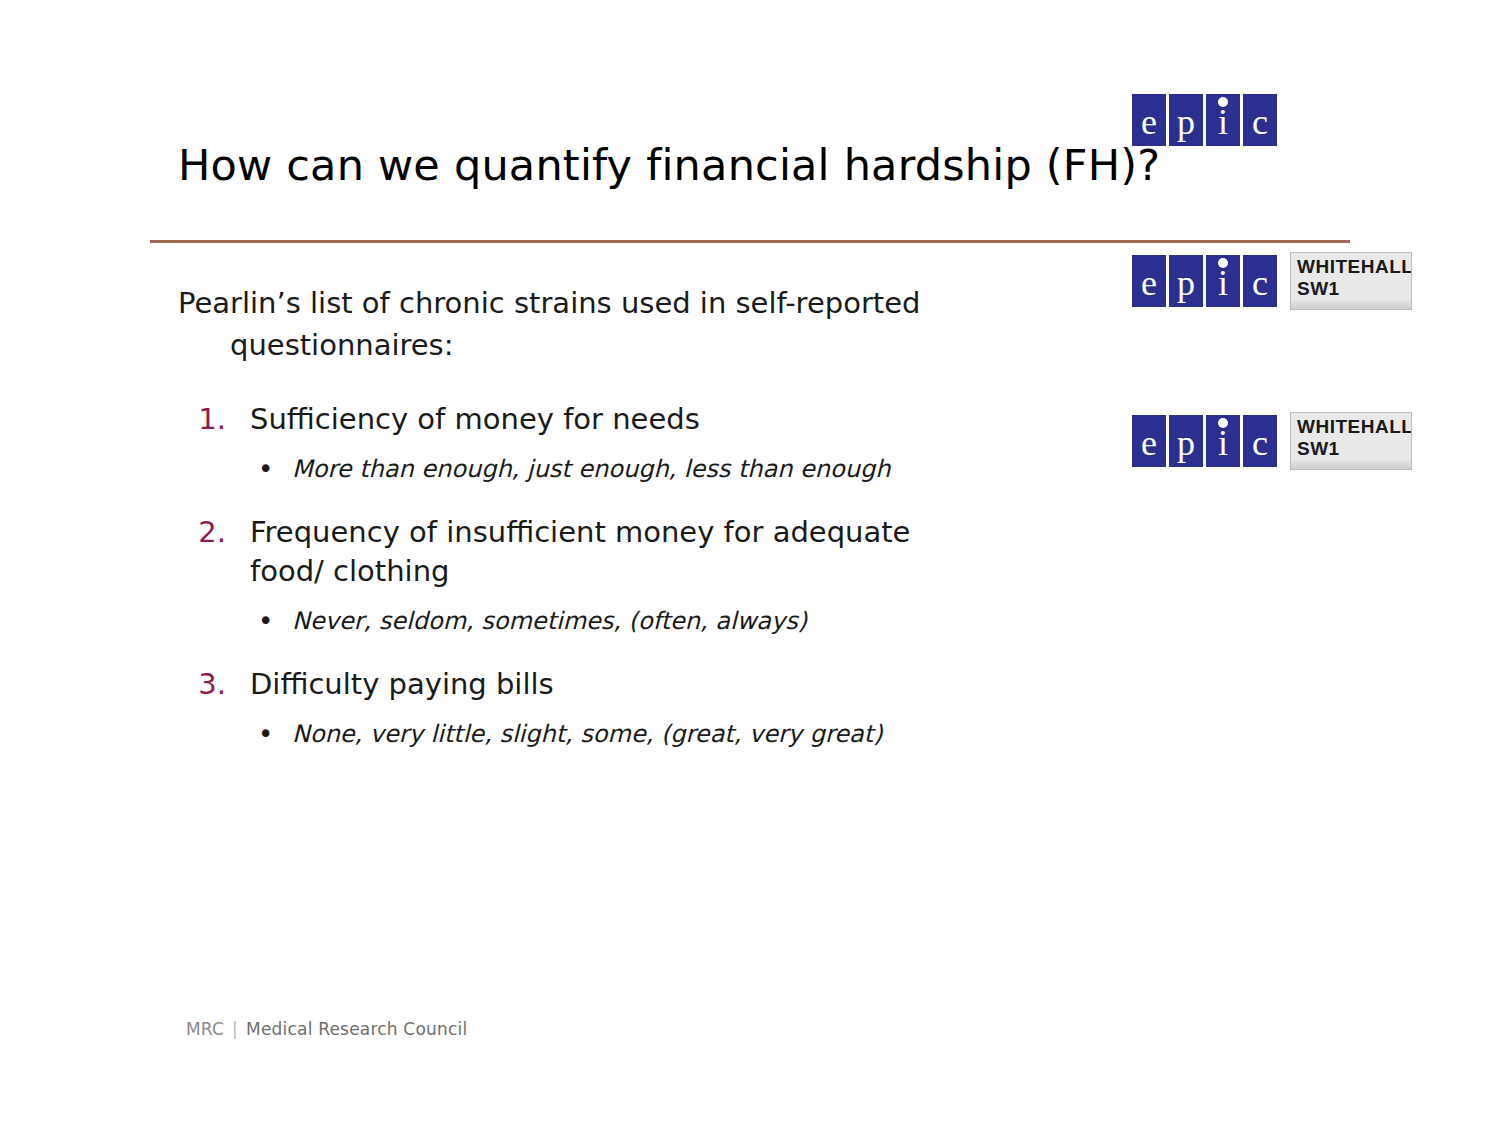How can we quantify financial hardship (FH)?
Pearlin’s list of chronic strains used in self-reported questionnaires:
1. Sufficiency of money for needs
More than enough, just enough, less than enough
2. Frequency of insufficient money for adequate
food/ clothing
Never, seldom, sometimes, (often, always)
3. Difficulty paying bills
None, very little, slight, some, (great, very great)
e p i c
e p i c WHITEHALL SW1
e p i c WHITEHALL SW1
MRC|Medical Research Council